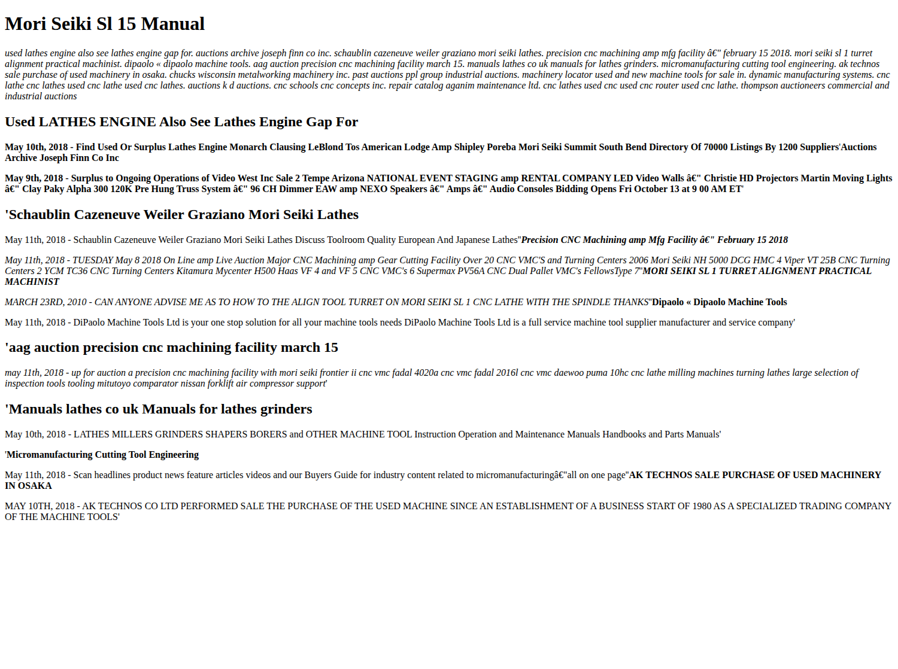Mori Seiki Sl 15 Manual
used lathes engine also see lathes engine gap for. auctions archive joseph finn co inc. schaublin cazeneuve weiler graziano mori seiki lathes. precision cnc machining amp mfg facility â€" february 15 2018. mori seiki sl 1 turret alignment practical machinist. dipaolo « dipaolo machine tools. aag auction precision cnc machining facility march 15. manuals lathes co uk manuals for lathes grinders. micromanufacturing cutting tool engineering. ak technos sale purchase of used machinery in osaka. chucks wisconsin metalworking machinery inc. past auctions ppl group industrial auctions. machinery locator used and new machine tools for sale in. dynamic manufacturing systems. cnc lathe cnc lathes used cnc lathe used cnc lathes. auctions k d auctions. cnc schools cnc concepts inc. repair catalog aganim maintenance ltd. cnc lathes used cnc used cnc router used cnc lathe. thompson auctioneers commercial and industrial auctions
Used LATHES ENGINE Also See Lathes Engine Gap For
May 10th, 2018 - Find Used Or Surplus Lathes Engine Monarch Clausing LeBlond Tos American Lodge Amp Shipley Poreba Mori Seiki Summit South Bend Directory Of 70000 Listings By 1200 Suppliers'Auctions Archive Joseph Finn Co Inc
May 9th, 2018 - Surplus to Ongoing Operations of Video West Inc Sale 2 Tempe Arizona NATIONAL EVENT STAGING amp RENTAL COMPANY LED Video Walls â€" Christie HD Projectors Martin Moving Lights â€" Clay Paky Alpha 300 120K Pre Hung Truss System â€" 96 CH Dimmer EAW amp NEXO Speakers â€" Amps â€" Audio Consoles Bidding Opens Fri October 13 at 9 00 AM ET'
'Schaublin Cazeneuve Weiler Graziano Mori Seiki Lathes
May 11th, 2018 - Schaublin Cazeneuve Weiler Graziano Mori Seiki Lathes Discuss Toolroom Quality European And Japanese Lathes''Precision CNC Machining amp Mfg Facility â€" February 15 2018
May 11th, 2018 - TUESDAY May 8 2018 On Line amp Live Auction Major CNC Machining amp Gear Cutting Facility Over 20 CNC VMC'S and Turning Centers 2006 Mori Seiki NH 5000 DCG HMC 4 Viper VT 25B CNC Turning Centers 2 YCM TC36 CNC Turning Centers Kitamura Mycenter H500 Haas VF 4 and VF 5 CNC VMC's 6 Supermax PV56A CNC Dual Pallet VMC's FellowsType 7''MORI SEIKI SL 1 TURRET ALIGNMENT PRACTICAL MACHINIST
MARCH 23RD, 2010 - CAN ANYONE ADVISE ME AS TO HOW TO THE ALIGN TOOL TURRET ON MORI SEIKI SL 1 CNC LATHE WITH THE SPINDLE THANKS''Dipaolo « Dipaolo Machine Tools
May 11th, 2018 - DiPaolo Machine Tools Ltd is your one stop solution for all your machine tools needs DiPaolo Machine Tools Ltd is a full service machine tool supplier manufacturer and service company'
'aag auction precision cnc machining facility march 15
may 11th, 2018 - up for auction a precision cnc machining facility with mori seiki frontier ii cnc vmc fadal 4020a cnc vmc fadal 2016l cnc vmc daewoo puma 10hc cnc lathe milling machines turning lathes large selection of inspection tools tooling mitutoyo comparator nissan forklift air compressor support'
'Manuals lathes co uk Manuals for lathes grinders
May 10th, 2018 - LATHES MILLERS GRINDERS SHAPERS BORERS and OTHER MACHINE TOOL Instruction Operation and Maintenance Manuals Handbooks and Parts Manuals'
'Micromanufacturing Cutting Tool Engineering
May 11th, 2018 - Scan headlines product news feature articles videos and our Buyers Guide for industry content related to micromanufacturingâ€"all on one page''AK TECHNOS SALE PURCHASE OF USED MACHINERY IN OSAKA
MAY 10TH, 2018 - AK TECHNOS CO LTD PERFORMED SALE THE PURCHASE OF THE USED MACHINE SINCE AN ESTABLISHMENT OF A BUSINESS START OF 1980 AS A SPECIALIZED TRADING COMPANY OF THE MACHINE TOOLS'